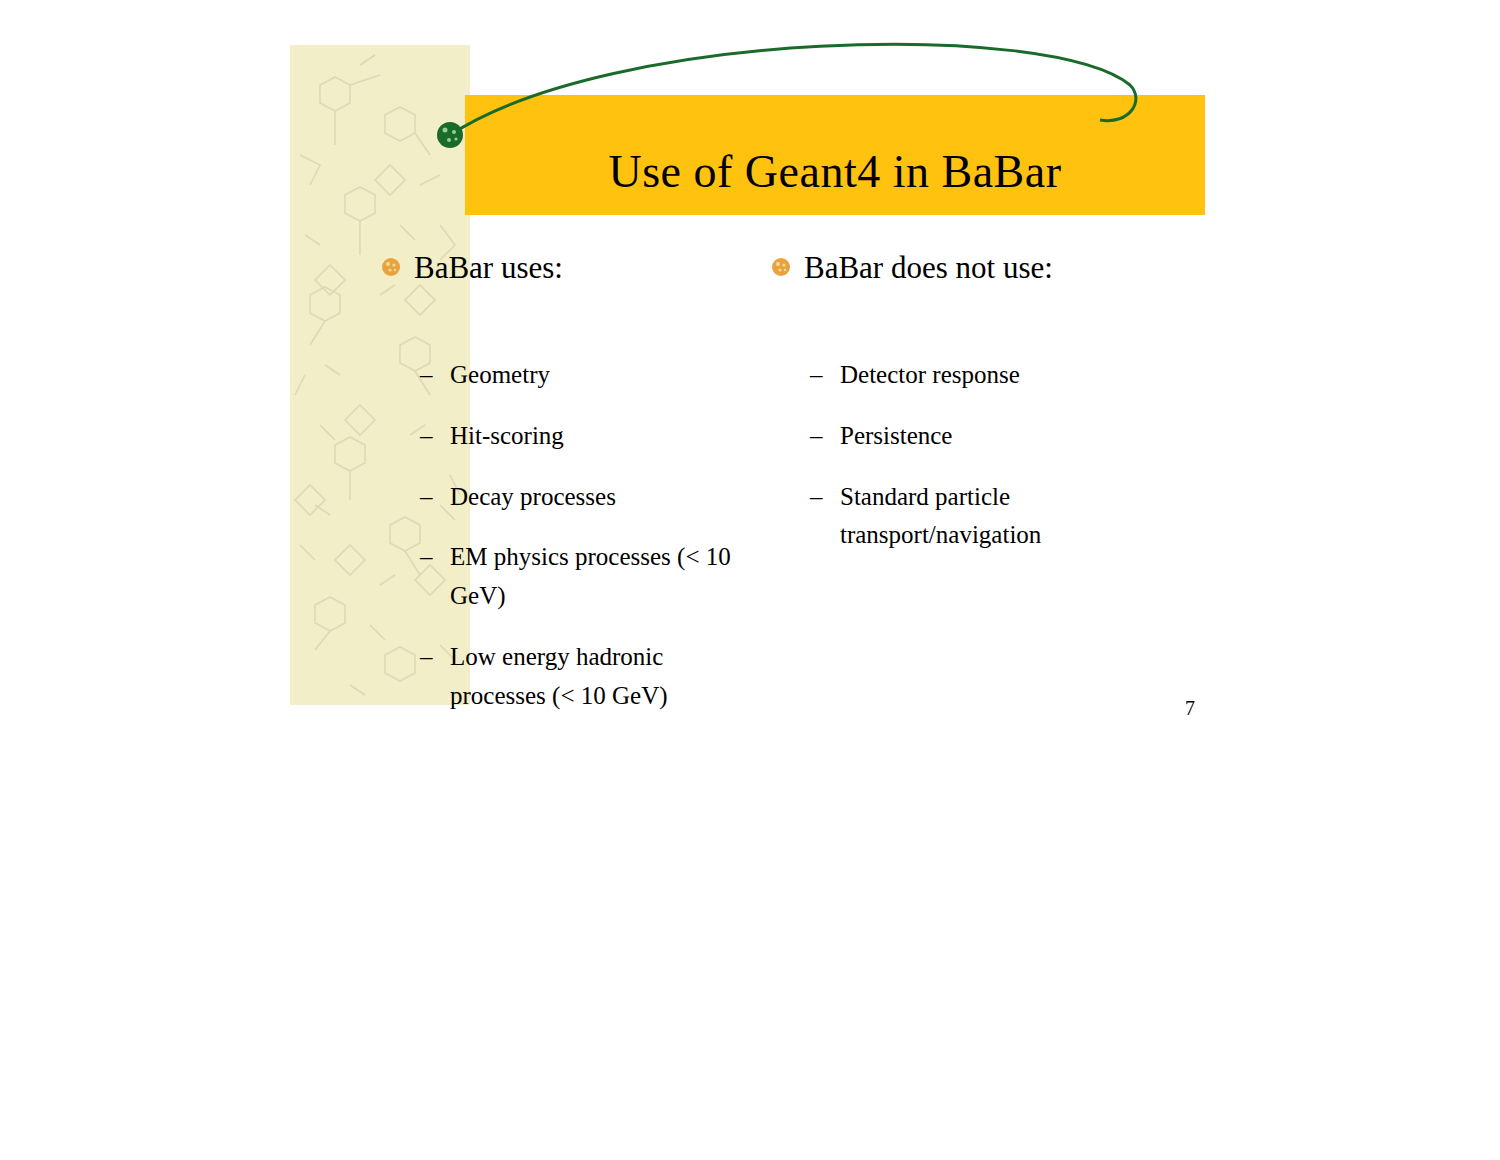Use of Geant4 in BaBar
BaBar uses:
Geometry
Hit-scoring
Decay processes
EM physics processes (< 10 GeV)
Low energy hadronic processes (< 10 GeV)
BaBar does not use:
Detector response
Persistence
Standard particle transport/navigation
7